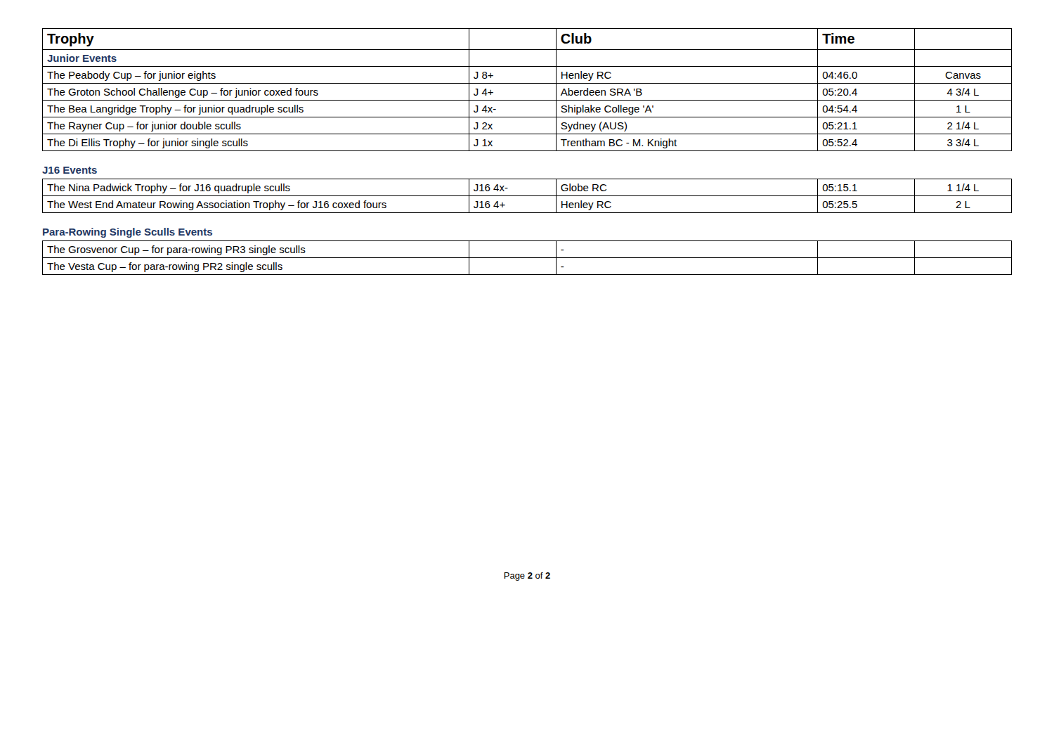| Trophy | | Club | Time | |
| --- | --- | --- | --- | --- |
| Junior Events | | | | |
| The Peabody Cup – for junior eights | J 8+ | Henley RC | 04:46.0 | Canvas |
| The Groton School Challenge Cup – for junior coxed fours | J 4+ | Aberdeen SRA 'B | 05:20.4 | 4 3/4 L |
| The Bea Langridge Trophy – for junior quadruple sculls | J 4x- | Shiplake College 'A' | 04:54.4 | 1 L |
| The Rayner Cup – for junior double sculls | J 2x | Sydney (AUS) | 05:21.1 | 2 1/4 L |
| The Di Ellis Trophy – for junior single sculls | J 1x | Trentham BC - M. Knight | 05:52.4 | 3 3/4 L |
J16 Events
| The Nina Padwick Trophy – for J16 quadruple sculls | J16 4x- | Globe RC | 05:15.1 | 1 1/4 L |
| The West End Amateur Rowing Association Trophy – for J16 coxed fours | J16 4+ | Henley RC | 05:25.5 | 2 L |
Para-Rowing Single Sculls Events
| The Grosvenor Cup – for para-rowing PR3 single sculls | | - | | |
| The Vesta Cup – for para-rowing PR2 single sculls | | - | | |
Page 2 of 2